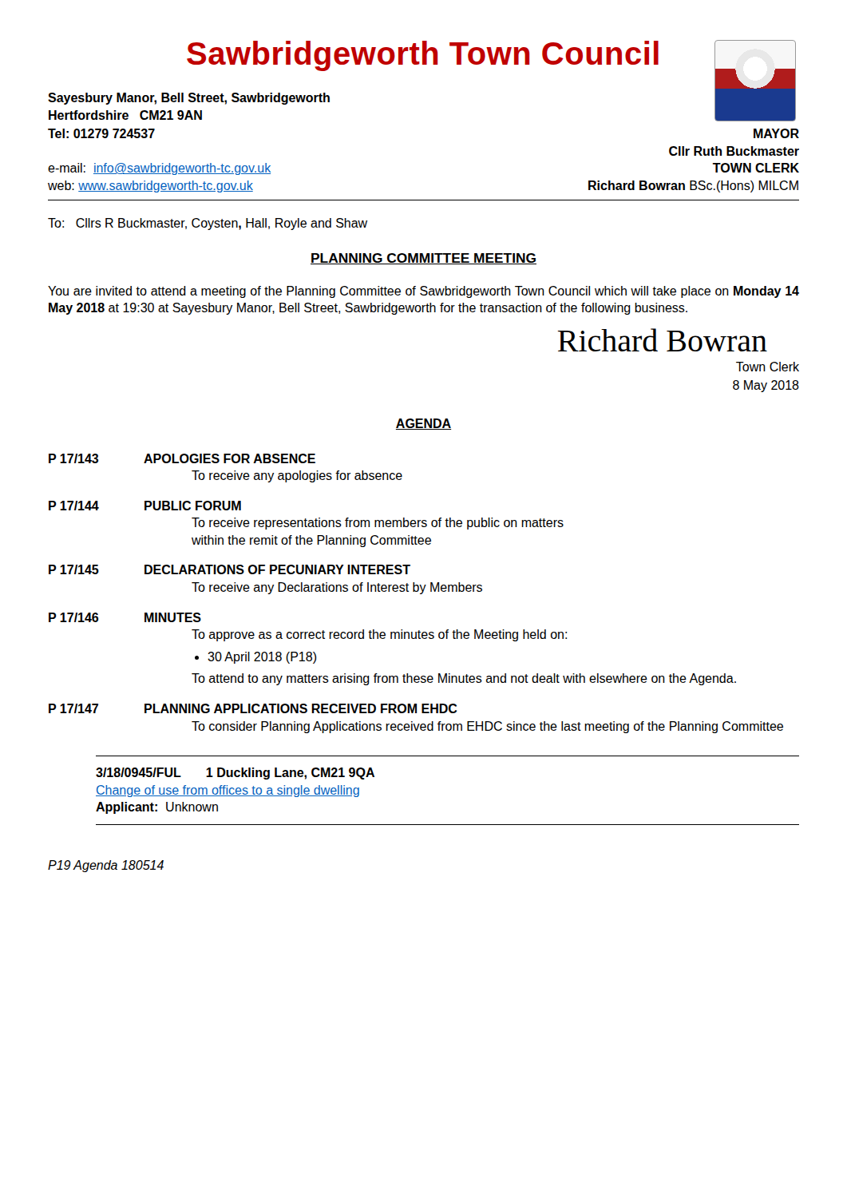Sawbridgeworth Town Council
Sayesbury Manor, Bell Street, Sawbridgeworth
Hertfordshire CM21 9AN
| Tel: 01279 724537 | MAYOR |
| | Cllr Ruth Buckmaster |
| e-mail: info@sawbridgeworth-tc.gov.uk | TOWN CLERK |
| web: www.sawbridgeworth-tc.gov.uk | Richard Bowran BSc.(Hons) MILCM |
To: Cllrs R Buckmaster, Coysten, Hall, Royle and Shaw
PLANNING COMMITTEE MEETING
You are invited to attend a meeting of the Planning Committee of Sawbridgeworth Town Council which will take place on Monday 14 May 2018 at 19:30 at Sayesbury Manor, Bell Street, Sawbridgeworth for the transaction of the following business.
Richard Bowran
Town Clerk
8 May 2018
AGENDA
| P 17/143 | APOLOGIES FOR ABSENCE To receive any apologies for absence |
| P 17/144 | PUBLIC FORUM To receive representations from members of the public on matters within the remit of the Planning Committee |
| P 17/145 | DECLARATIONS OF PECUNIARY INTEREST To receive any Declarations of Interest by Members |
| P 17/146 | MINUTES To approve as a correct record the minutes of the Meeting held on: 30 April 2018 (P18) To attend to any matters arising from these Minutes and not dealt with elsewhere on the Agenda. |
| P 17/147 | PLANNING APPLICATIONS RECEIVED FROM EHDC To consider Planning Applications received from EHDC since the last meeting of the Planning Committee |
3/18/0945/FUL 1 Duckling Lane, CM21 9QA
Change of use from offices to a single dwelling
Applicant: Unknown
P19 Agenda 180514